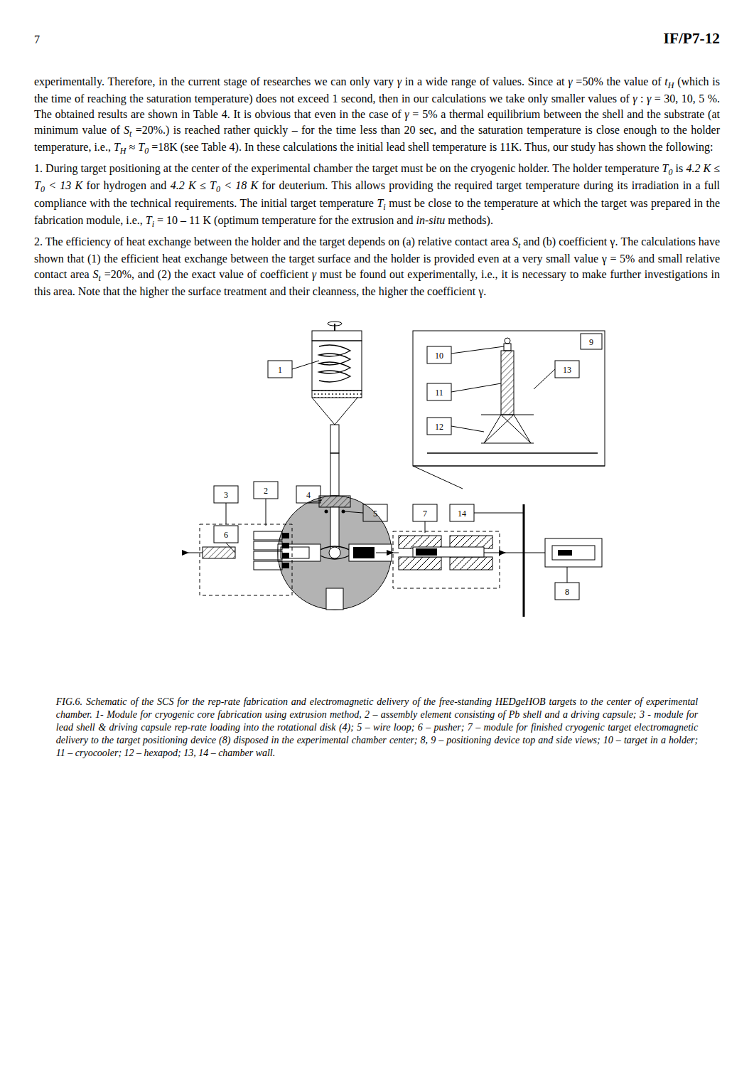7
IF/P7-12
experimentally. Therefore, in the current stage of researches we can only vary γ in a wide range of values. Since at γ =50% the value of tH (which is the time of reaching the saturation temperature) does not exceed 1 second, then in our calculations we take only smaller values of γ : γ = 30, 10, 5 %. The obtained results are shown in Table 4. It is obvious that even in the case of γ = 5% a thermal equilibrium between the shell and the substrate (at minimum value of St =20%.) is reached rather quickly – for the time less than 20 sec, and the saturation temperature is close enough to the holder temperature, i.e., TH ≈ T0 =18K (see Table 4). In these calculations the initial lead shell temperature is 11K. Thus, our study has shown the following:
1. During target positioning at the center of the experimental chamber the target must be on the cryogenic holder. The holder temperature T0 is 4.2 K ≤ T0 < 13 K for hydrogen and 4.2 K ≤ T0 < 18 K for deuterium. This allows providing the required target temperature during its irradiation in a full compliance with the technical requirements. The initial target temperature Ti must be close to the temperature at which the target was prepared in the fabrication module, i.e., Ti = 10 – 11 K (optimum temperature for the extrusion and in-situ methods).
2. The efficiency of heat exchange between the holder and the target depends on (a) relative contact area St and (b) coefficient γ. The calculations have shown that (1) the efficient heat exchange between the target surface and the holder is provided even at a very small value γ = 5% and small relative contact area St =20%, and (2) the exact value of coefficient γ must be found out experimentally, i.e., it is necessary to make further investigations in this area. Note that the higher the surface treatment and their cleanness, the higher the coefficient γ.
1 9 10 11 12 13 3 2 4 5 6 7 14 8
FIG.6. Schematic of the SCS for the rep-rate fabrication and electromagnetic delivery of the free-standing HEDgeHOB targets to the center of experimental chamber. 1- Module for cryogenic core fabrication using extrusion method, 2 – assembly element consisting of Pb shell and a driving capsule; 3 - module for lead shell & driving capsule rep-rate loading into the rotational disk (4); 5 – wire loop; 6 – pusher; 7 – module for finished cryogenic target electromagnetic delivery to the target positioning device (8) disposed in the experimental chamber center; 8, 9 – positioning device top and side views; 10 – target in a holder; 11 – cryocooler; 12 – hexapod; 13, 14 – chamber wall.